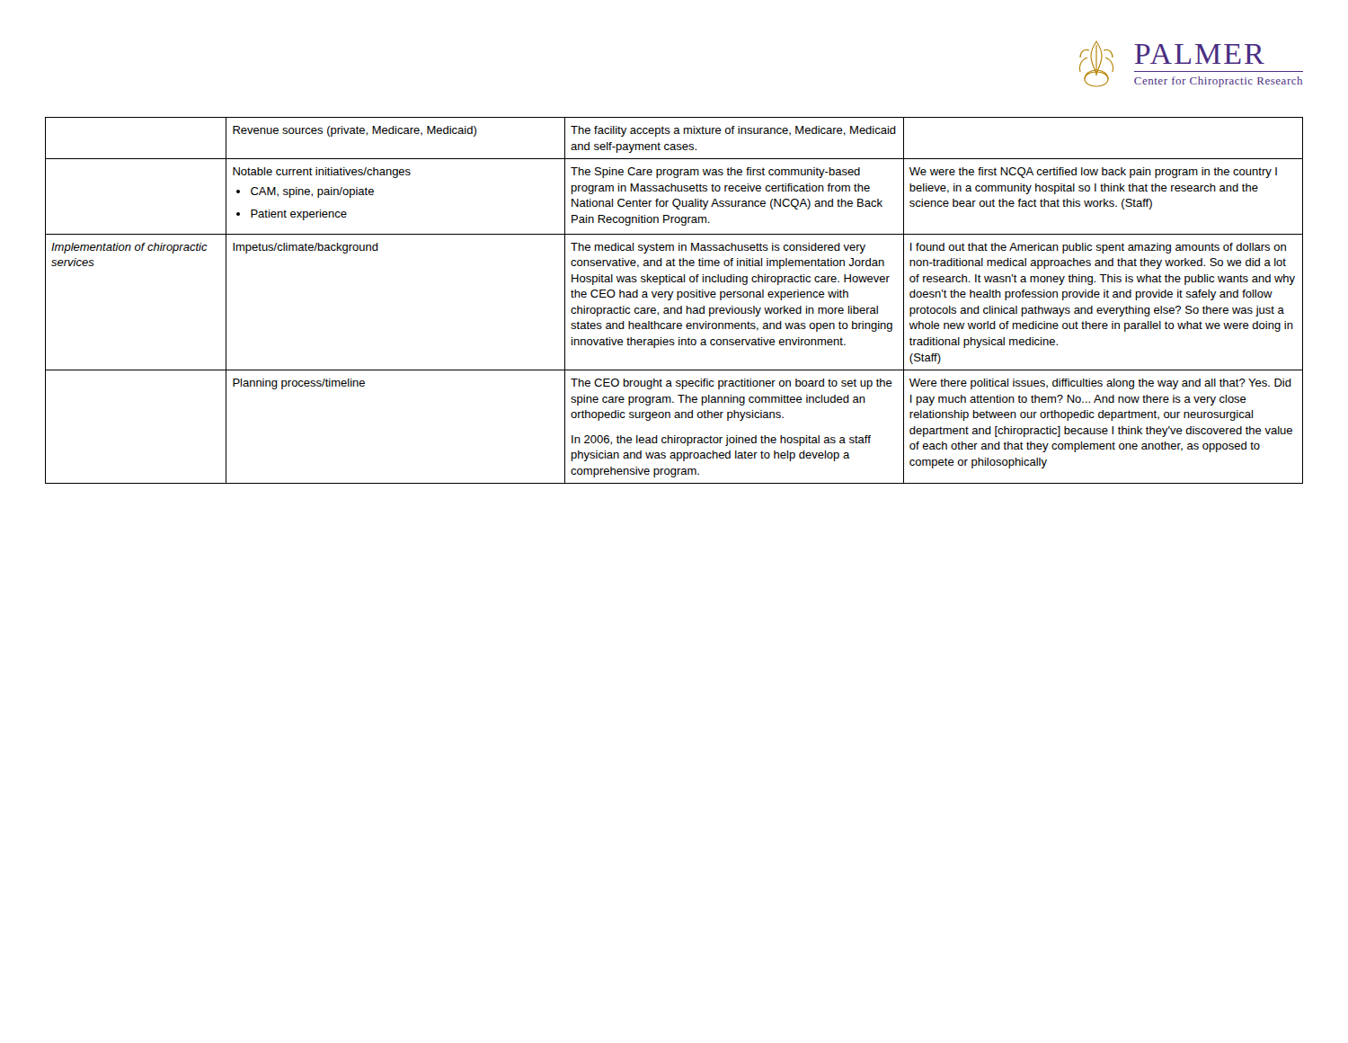PALMER
Center for Chiropractic Research
| | Revenue sources (private, Medicare, Medicaid) | The facility accepts a mixture of insurance, Medicare, Medicaid and self-payment cases. | |
| | Notable current initiatives/changes CAM, spine, pain/opiate Patient experience | The Spine Care program was the first community-based program in Massachusetts to receive certification from the National Center for Quality Assurance (NCQA) and the Back Pain Recognition Program. | We were the first NCQA certified low back pain program in the country I believe, in a community hospital so I think that the research and the science bear out the fact that this works. (Staff) |
| Implementation of chiropractic services | Impetus/climate/background | The medical system in Massachusetts is considered very conservative, and at the time of initial implementation Jordan Hospital was skeptical of including chiropractic care. However the CEO had a very positive personal experience with chiropractic care, and had previously worked in more liberal states and healthcare environments, and was open to bringing innovative therapies into a conservative environment. | I found out that the American public spent amazing amounts of dollars on non-traditional medical approaches and that they worked. So we did a lot of research. It wasn't a money thing. This is what the public wants and why doesn't the health profession provide it and provide it safely and follow protocols and clinical pathways and everything else? So there was just a whole new world of medicine out there in parallel to what we were doing in traditional physical medicine. (Staff) |
| | Planning process/timeline | The CEO brought a specific practitioner on board to set up the spine care program. The planning committee included an orthopedic surgeon and other physicians. In 2006, the lead chiropractor joined the hospital as a staff physician and was approached later to help develop a comprehensive program. | Were there political issues, difficulties along the way and all that? Yes. Did I pay much attention to them? No... And now there is a very close relationship between our orthopedic department, our neurosurgical department and [chiropractic] because I think they've discovered the value of each other and that they complement one another, as opposed to compete or philosophically |